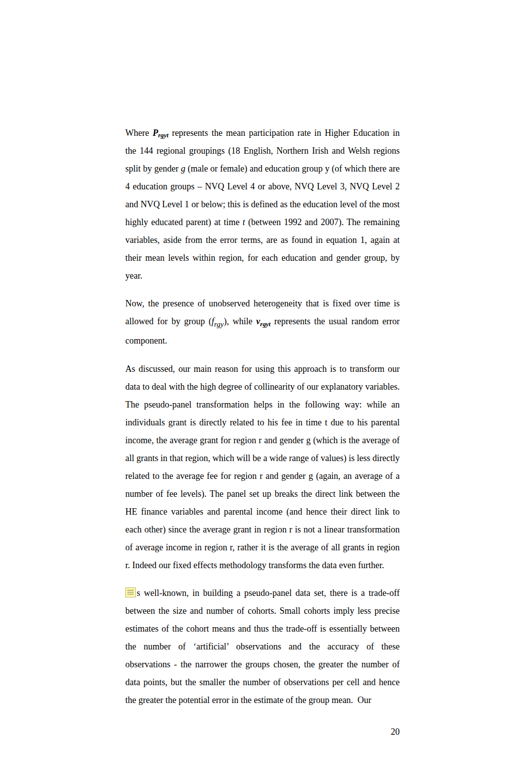Where Prgyt represents the mean participation rate in Higher Education in the 144 regional groupings (18 English, Northern Irish and Welsh regions split by gender g (male or female) and education group y (of which there are 4 education groups – NVQ Level 4 or above, NVQ Level 3, NVQ Level 2 and NVQ Level 1 or below; this is defined as the education level of the most highly educated parent) at time t (between 1992 and 2007). The remaining variables, aside from the error terms, are as found in equation 1, again at their mean levels within region, for each education and gender group, by year.
Now, the presence of unobserved heterogeneity that is fixed over time is allowed for by group (frgy), while vrgyt represents the usual random error component.
As discussed, our main reason for using this approach is to transform our data to deal with the high degree of collinearity of our explanatory variables. The pseudo-panel transformation helps in the following way: while an individuals grant is directly related to his fee in time t due to his parental income, the average grant for region r and gender g (which is the average of all grants in that region, which will be a wide range of values) is less directly related to the average fee for region r and gender g (again, an average of a number of fee levels). The panel set up breaks the direct link between the HE finance variables and parental income (and hence their direct link to each other) since the average grant in region r is not a linear transformation of average income in region r, rather it is the average of all grants in region r. Indeed our fixed effects methodology transforms the data even further.
s well-known, in building a pseudo-panel data set, there is a trade-off between the size and number of cohorts. Small cohorts imply less precise estimates of the cohort means and thus the trade-off is essentially between the number of ‘artificial’ observations and the accuracy of these observations - the narrower the groups chosen, the greater the number of data points, but the smaller the number of observations per cell and hence the greater the potential error in the estimate of the group mean. Our
20